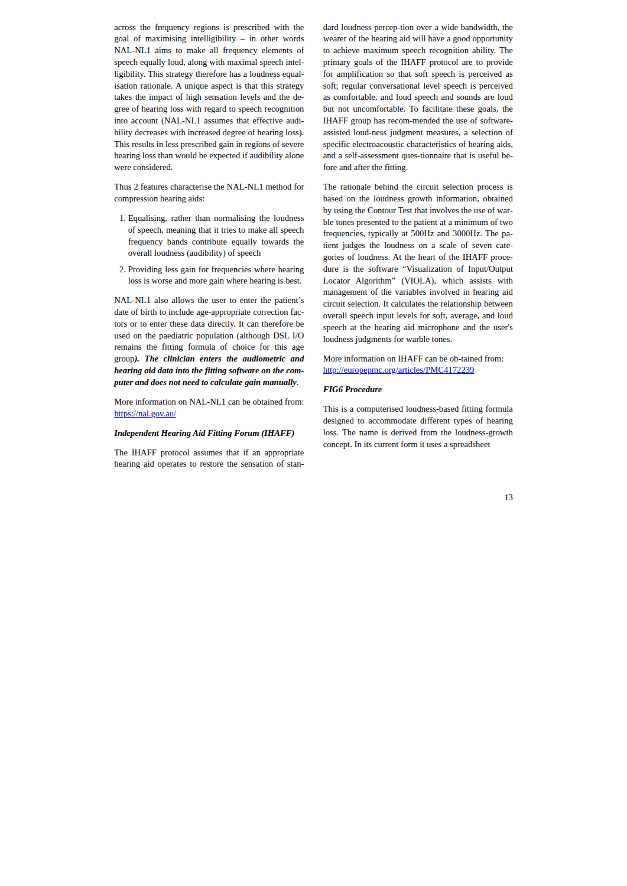across the frequency regions is prescribed with the goal of maximising intelligibility – in other words NAL-NL1 aims to make all frequency elements of speech equally loud, along with maximal speech intelligibility. This strategy therefore has a loudness equalisation rationale. A unique aspect is that this strategy takes the impact of high sensation levels and the degree of hearing loss with regard to speech recognition into account (NAL-NL1 assumes that effective audibility decreases with increased degree of hearing loss). This results in less prescribed gain in regions of severe hearing loss than would be expected if audibility alone were considered.
Thus 2 features characterise the NAL-NL1 method for compression hearing aids:
Equalising, rather than normalising the loudness of speech, meaning that it tries to make all speech frequency bands contribute equally towards the overall loudness (audibility) of speech
Providing less gain for frequencies where hearing loss is worse and more gain where hearing is best.
NAL-NL1 also allows the user to enter the patient’s date of birth to include age-appropriate correction factors or to enter these data directly. It can therefore be used on the paediatric population (although DSL I/O remains the fitting formula of choice for this age group). The clinician enters the audiometric and hearing aid data into the fitting software on the computer and does not need to calculate gain manually.
More information on NAL-NL1 can be obtained from: https://nal.gov.au/
Independent Hearing Aid Fitting Forum (IHAFF)
The IHAFF protocol assumes that if an appropriate hearing aid operates to restore the sensation of standard loudness percep-tion over a wide bandwidth, the wearer of the hearing aid will have a good opportunity to achieve maximum speech recognition ability. The primary goals of the IHAFF protocol are to provide for amplification so that soft speech is perceived as soft; regular conversational level speech is perceived as comfortable, and loud speech and sounds are loud but not uncomfortable. To facilitate these goals, the IHAFF group has recom-mended the use of software-assisted loud-ness judgment measures, a selection of specific electroacoustic characteristics of hearing aids, and a self-assessment ques-tionnaire that is useful before and after the fitting.
The rationale behind the circuit selection process is based on the loudness growth information, obtained by using the Contour Test that involves the use of warble tones presented to the patient at a minimum of two frequencies, typically at 500Hz and 3000Hz. The patient judges the loudness on a scale of seven categories of loudness. At the heart of the IHAFF procedure is the software “Visualization of Input/Output Locator Algorithm” (VIOLA), which assists with management of the variables involved in hearing aid circuit selection. It calculates the relationship between overall speech input levels for soft, average, and loud speech at the hearing aid microphone and the user's loudness judgments for warble tones.
More information on IHAFF can be ob-tained from:
http://europepmc.org/articles/PMC4172239
FIG6 Procedure
This is a computerised loudness-based fitting formula designed to accommodate different types of hearing loss. The name is derived from the loudness-growth concept. In its current form it uses a spreadsheet
13